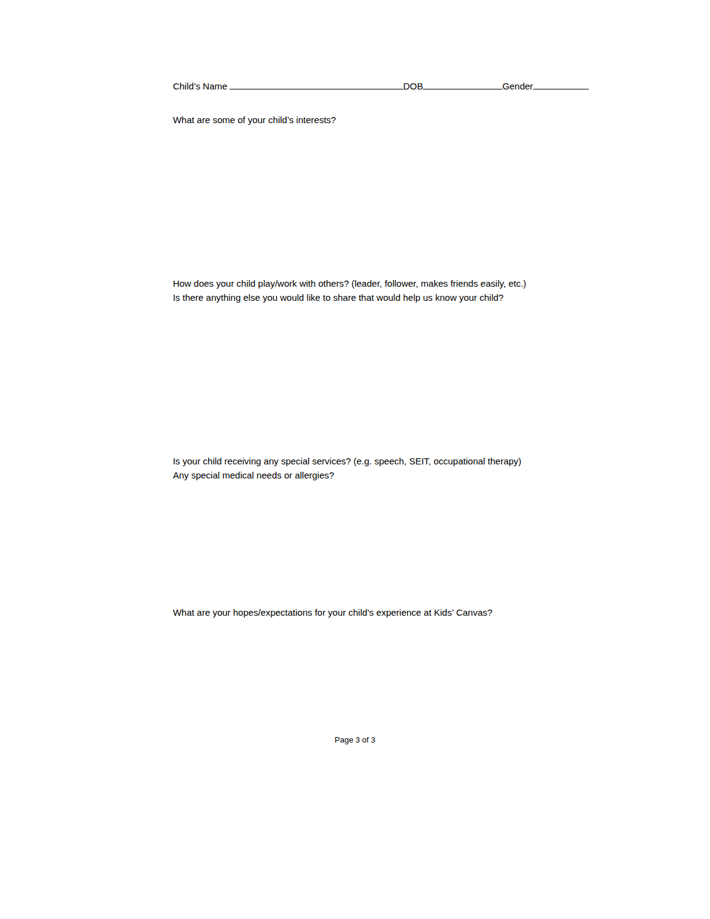Child’s Name DOB Gender
What are some of your child’s interests?
How does your child play/work with others? (leader, follower, makes friends easily, etc.)
Is there anything else you would like to share that would help us know your child?
Is your child receiving any special services? (e.g. speech, SEIT, occupational therapy)
Any special medical needs or allergies?
What are your hopes/expectations for your child’s experience at Kids’ Canvas?
Page 3 of 3